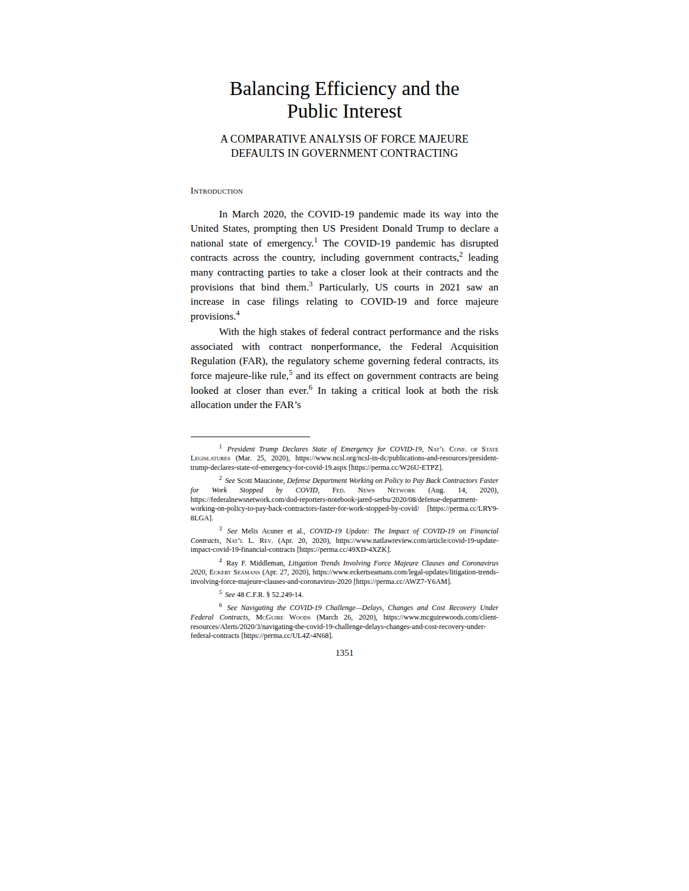Balancing Efficiency and the
Public Interest
A COMPARATIVE ANALYSIS OF FORCE MAJEURE
DEFAULTS IN GOVERNMENT CONTRACTING
Introduction
In March 2020, the COVID-19 pandemic made its way into the United States, prompting then US President Donald Trump to declare a national state of emergency.1 The COVID-19 pandemic has disrupted contracts across the country, including government contracts,2 leading many contracting parties to take a closer look at their contracts and the provisions that bind them.3 Particularly, US courts in 2021 saw an increase in case filings relating to COVID-19 and force majeure provisions.4
With the high stakes of federal contract performance and the risks associated with contract nonperformance, the Federal Acquisition Regulation (FAR), the regulatory scheme governing federal contracts, its force majeure-like rule,5 and its effect on government contracts are being looked at closer than ever.6 In taking a critical look at both the risk allocation under the FAR’s
1 President Trump Declares State of Emergency for COVID-19, Nat’l Conf. of State Legislatures (Mar. 25, 2020), https://www.ncsl.org/ncsl-in-dc/publications-and-resources/president-trump-declares-state-of-emergency-for-covid-19.aspx [https://perma.cc/W26U-ETPZ].
2 See Scott Maucione, Defense Department Working on Policy to Pay Back Contractors Faster for Work Stopped by COVID, Fed. News Network (Aug. 14, 2020), https://federalnewsnetwork.com/dod-reporters-notebook-jared-serbu/2020/08/defense-department-working-on-policy-to-pay-back-contractors-faster-for-work-stopped-by-covid/ [https://perma.cc/LRY9-8LGA].
3 See Melis Acuner et al., COVID-19 Update: The Impact of COVID-19 on Financial Contracts, Nat’l L. Rev. (Apr. 20, 2020), https://www.natlawreview.com/article/covid-19-update-impact-covid-19-financial-contracts [https://perma.cc/49XD-4XZK].
4 Ray F. Middleman, Litigation Trends Involving Force Majeure Clauses and Coronavirus 2020, Eckert Seamans (Apr. 27, 2020), https://www.eckertseamans.com/legal-updates/litigation-trends-involving-force-majeure-clauses-and-coronavirus-2020 [https://perma.cc/AWZ7-Y6AM].
5 See 48 C.F.R. § 52.249-14.
6 See Navigating the COVID-19 Challenge—Delays, Changes and Cost Recovery Under Federal Contracts, McGuire Woods (March 26, 2020), https://www.mcguirewoods.com/client-resources/Alerts/2020/3/navigating-the-covid-19-challenge-delays-changes-and-cost-recovery-under-federal-contracts [https://perma.cc/UL4Z-4N68].
1351